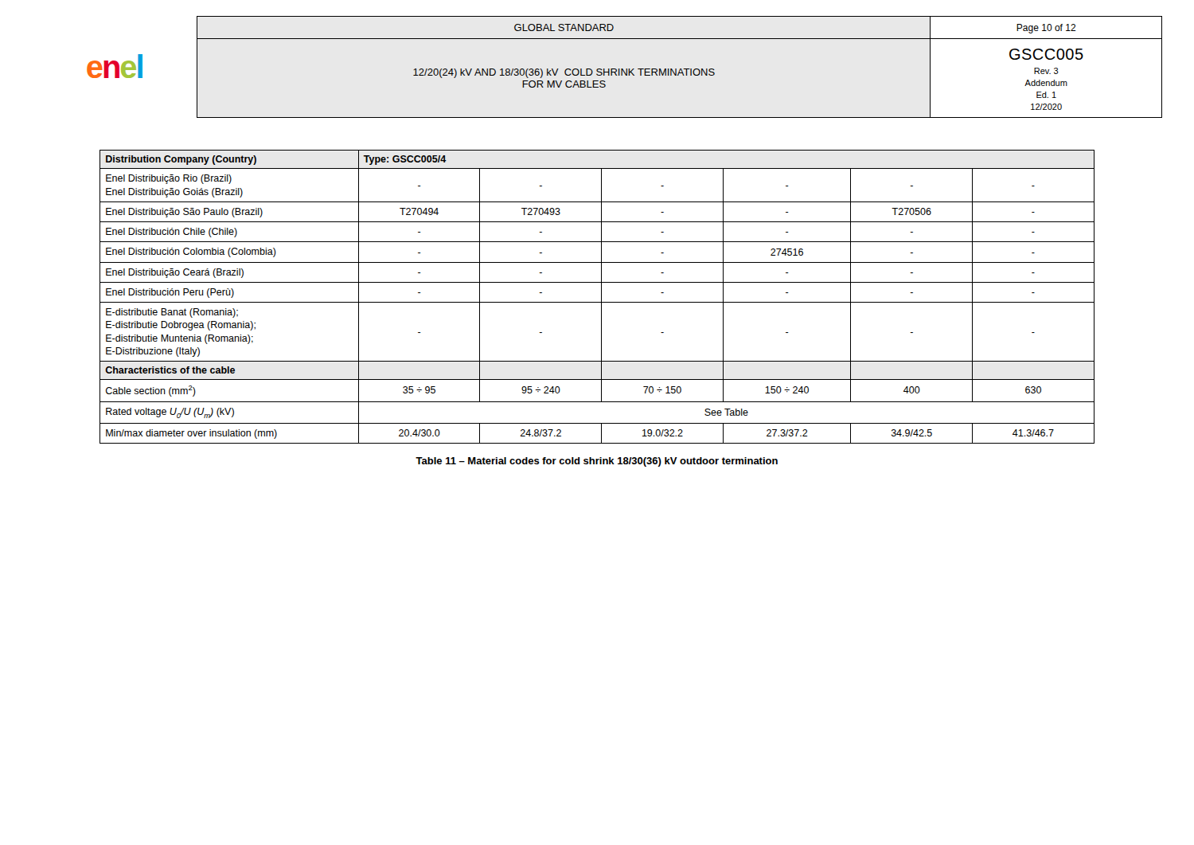| e n e l | GLOBAL STANDARD | Page 10 of 12 |
| 12/20(24) kV AND 18/30(36) kV COLD SHRINK TERMINATIONS FOR MV CABLES | GSCC005 Rev. 3 Addendum Ed. 1 12/2020 |
| Distribution Company (Country) | Type: GSCC005/4 |
| --- | --- |
| Enel Distribuição Rio (Brazil) Enel Distribuição Goiás (Brazil) | - | - | - | - | - | - |
| Enel Distribuição São Paulo (Brazil) | T270494 | T270493 | - | - | T270506 | - |
| Enel Distribución Chile (Chile) | - | - | - | - | - | - |
| Enel Distribución Colombia (Colombia) | - | - | - | 274516 | - | - |
| Enel Distribuição Ceará (Brazil) | - | - | - | - | - | - |
| Enel Distribución Peru (Perù) | - | - | - | - | - | - |
| E-distributie Banat (Romania); E-distributie Dobrogea (Romania); E-distributie Muntenia (Romania); E-Distribuzione (Italy) | - | - | - | - | - | - |
| Characteristics of the cable | | | | | | |
| Cable section (mm 2 ) | 35 ÷ 95 | 95 ÷ 240 | 70 ÷ 150 | 150 ÷ 240 | 400 | 630 |
| Rated voltage U 0 /U (U m ) (kV) | See Table |
| Min/max diameter over insulation (mm) | 20.4/30.0 | 24.8/37.2 | 19.0/32.2 | 27.3/37.2 | 34.9/42.5 | 41.3/46.7 |
Table 11 – Material codes for cold shrink 18/30(36) kV outdoor termination